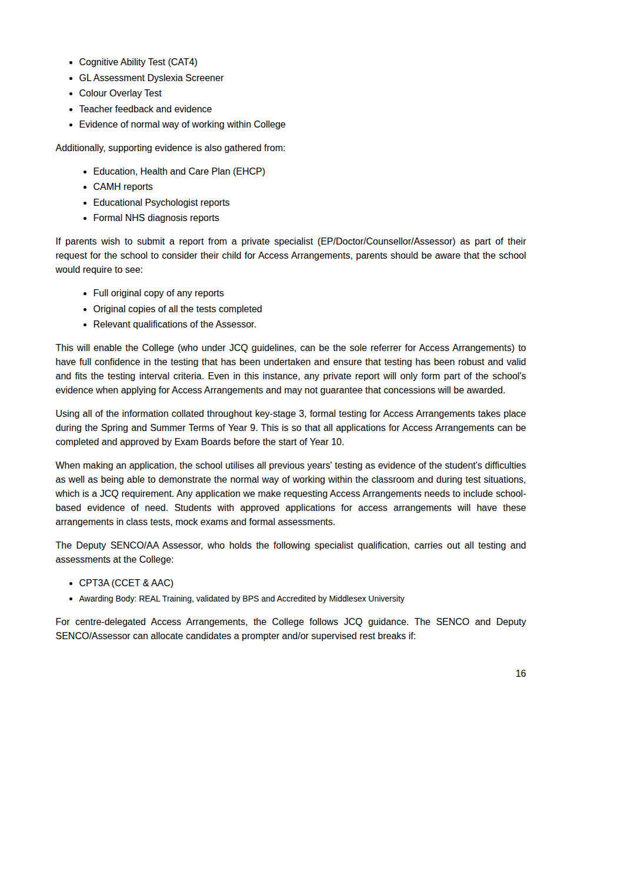Cognitive Ability Test (CAT4)
GL Assessment Dyslexia Screener
Colour Overlay Test
Teacher feedback and evidence
Evidence of normal way of working within College
Additionally, supporting evidence is also gathered from:
Education, Health and Care Plan (EHCP)
CAMH reports
Educational Psychologist reports
Formal NHS diagnosis reports
If parents wish to submit a report from a private specialist (EP/Doctor/Counsellor/Assessor) as part of their request for the school to consider their child for Access Arrangements, parents should be aware that the school would require to see:
Full original copy of any reports
Original copies of all the tests completed
Relevant qualifications of the Assessor.
This will enable the College (who under JCQ guidelines, can be the sole referrer for Access Arrangements) to have full confidence in the testing that has been undertaken and ensure that testing has been robust and valid and fits the testing interval criteria. Even in this instance, any private report will only form part of the school's evidence when applying for Access Arrangements and may not guarantee that concessions will be awarded.
Using all of the information collated throughout key-stage 3, formal testing for Access Arrangements takes place during the Spring and Summer Terms of Year 9. This is so that all applications for Access Arrangements can be completed and approved by Exam Boards before the start of Year 10.
When making an application, the school utilises all previous years' testing as evidence of the student's difficulties as well as being able to demonstrate the normal way of working within the classroom and during test situations, which is a JCQ requirement. Any application we make requesting Access Arrangements needs to include school-based evidence of need. Students with approved applications for access arrangements will have these arrangements in class tests, mock exams and formal assessments.
The Deputy SENCO/AA Assessor, who holds the following specialist qualification, carries out all testing and assessments at the College:
CPT3A (CCET & AAC)
Awarding Body: REAL Training, validated by BPS and Accredited by Middlesex University
For centre-delegated Access Arrangements, the College follows JCQ guidance. The SENCO and Deputy SENCO/Assessor can allocate candidates a prompter and/or supervised rest breaks if:
16